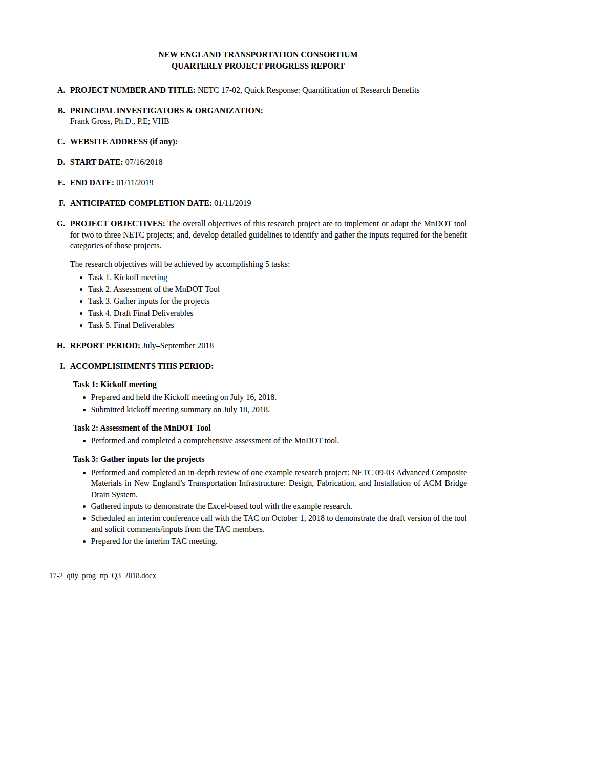NEW ENGLAND TRANSPORTATION CONSORTIUM
QUARTERLY PROJECT PROGRESS REPORT
PROJECT NUMBER AND TITLE: NETC 17-02, Quick Response: Quantification of Research Benefits
PRINCIPAL INVESTIGATORS & ORGANIZATION:
Frank Gross, Ph.D., P.E; VHB
WEBSITE ADDRESS (if any):
START DATE: 07/16/2018
END DATE: 01/11/2019
ANTICIPATED COMPLETION DATE: 01/11/2019
PROJECT OBJECTIVES: The overall objectives of this research project are to implement or adapt the MnDOT tool for two to three NETC projects; and, develop detailed guidelines to identify and gather the inputs required for the benefit categories of those projects.
The research objectives will be achieved by accomplishing 5 tasks:
Task 1. Kickoff meeting
Task 2. Assessment of the MnDOT Tool
Task 3. Gather inputs for the projects
Task 4. Draft Final Deliverables
Task 5. Final Deliverables
REPORT PERIOD: July–September 2018
ACCOMPLISHMENTS THIS PERIOD:
Task 1: Kickoff meeting
Prepared and held the Kickoff meeting on July 16, 2018.
Submitted kickoff meeting summary on July 18, 2018.
Task 2: Assessment of the MnDOT Tool
Performed and completed a comprehensive assessment of the MnDOT tool.
Task 3: Gather inputs for the projects
Performed and completed an in-depth review of one example research project: NETC 09-03 Advanced Composite Materials in New England’s Transportation Infrastructure: Design, Fabrication, and Installation of ACM Bridge Drain System.
Gathered inputs to demonstrate the Excel-based tool with the example research.
Scheduled an interim conference call with the TAC on October 1, 2018 to demonstrate the draft version of the tool and solicit comments/inputs from the TAC members.
Prepared for the interim TAC meeting.
17-2_qtly_prog_rtp_Q3_2018.docx